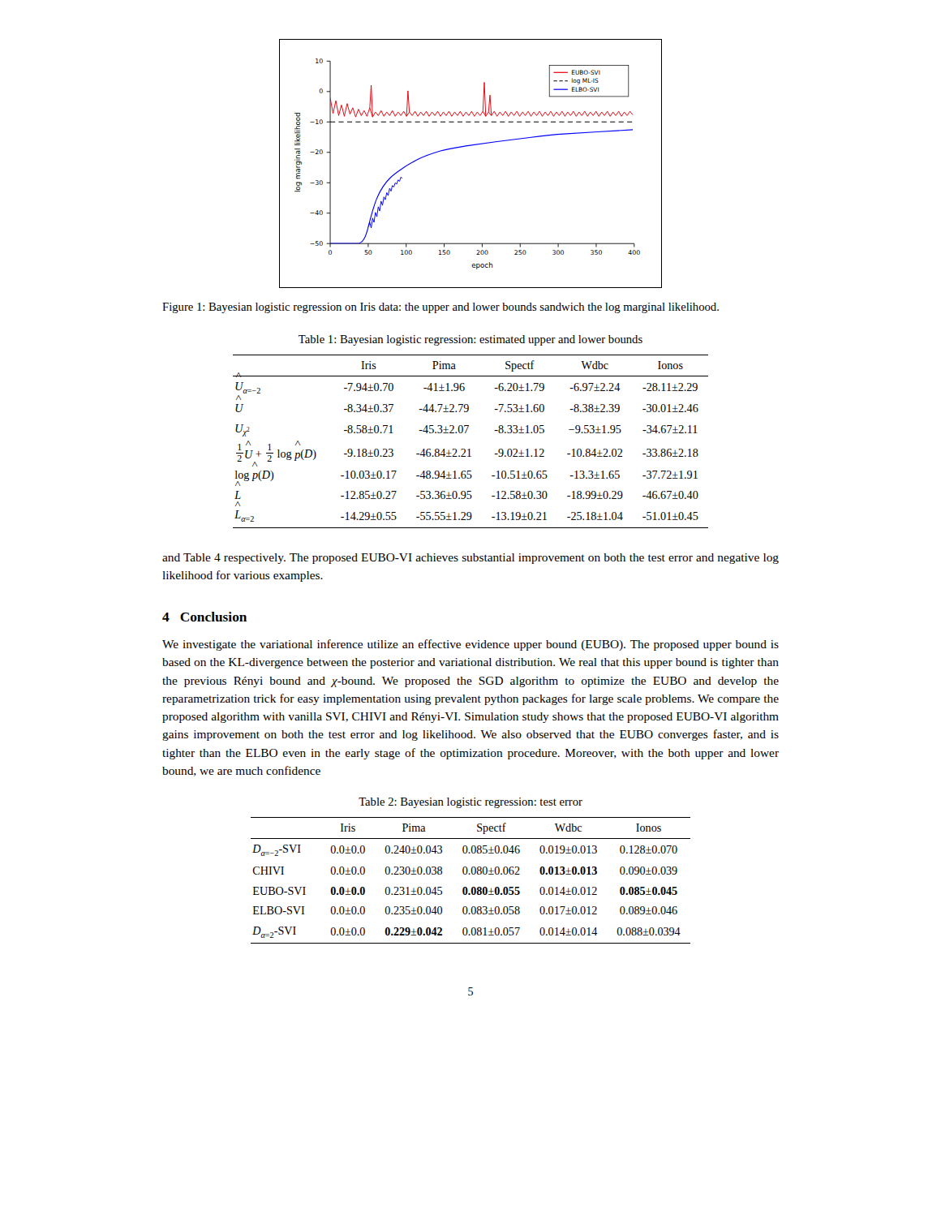10 0 −10 −20 −30 −40 −50 0 50 100 150 200 250 300 350 400 epoch log marginal likelihood EUBO-SVI log ML-IS ELBO-SVI
Figure 1: Bayesian logistic regression on Iris data: the upper and lower bounds sandwich the log marginal likelihood.
Table 1: Bayesian logistic regression: estimated upper and lower bounds
| | Iris | Pima | Spectf | Wdbc | Ionos |
| --- | --- | --- | --- | --- | --- |
| U α =−2 | -7.94±0.70 | -41±1.96 | -6.20±1.79 | -6.97±2.24 | -28.11±2.29 |
| U | -8.34±0.37 | -44.7±2.79 | -7.53±1.60 | -8.38±2.39 | -30.01±2.46 |
| U χ 2 | -8.58±0.71 | -45.3±2.07 | -8.33±1.05 | −9.53±1.95 | -34.67±2.11 |
| 1 2 U + 1 2 log p ( D ) | -9.18±0.23 | -46.84±2.21 | -9.02±1.12 | -10.84±2.02 | -33.86±2.18 |
| log p ( D ) | -10.03±0.17 | -48.94±1.65 | -10.51±0.65 | -13.3±1.65 | -37.72±1.91 |
| L | -12.85±0.27 | -53.36±0.95 | -12.58±0.30 | -18.99±0.29 | -46.67±0.40 |
| L α =2 | -14.29±0.55 | -55.55±1.29 | -13.19±0.21 | -25.18±1.04 | -51.01±0.45 |
and Table 4 respectively. The proposed EUBO-VI achieves substantial improvement on both the test error and negative log likelihood for various examples.
4 Conclusion
We investigate the variational inference utilize an effective evidence upper bound (EUBO). The proposed upper bound is based on the KL-divergence between the posterior and variational distribution. We real that this upper bound is tighter than the previous Rényi bound and χ-bound. We proposed the SGD algorithm to optimize the EUBO and develop the reparametrization trick for easy implementation using prevalent python packages for large scale problems. We compare the proposed algorithm with vanilla SVI, CHIVI and Rényi-VI. Simulation study shows that the proposed EUBO-VI algorithm gains improvement on both the test error and log likelihood. We also observed that the EUBO converges faster, and is tighter than the ELBO even in the early stage of the optimization procedure. Moreover, with the both upper and lower bound, we are much confidence
Table 2: Bayesian logistic regression: test error
| | Iris | Pima | Spectf | Wdbc | Ionos |
| --- | --- | --- | --- | --- | --- |
| D α =−2 -SVI | 0.0±0.0 | 0.240±0.043 | 0.085±0.046 | 0.019±0.013 | 0.128±0.070 |
| CHIVI | 0.0±0.0 | 0.230±0.038 | 0.080±0.062 | 0.013 ± 0.013 | 0.090±0.039 |
| EUBO-SVI | 0.0 ± 0.0 | 0.231±0.045 | 0.080 ± 0.055 | 0.014±0.012 | 0.085 ± 0.045 |
| ELBO-SVI | 0.0±0.0 | 0.235±0.040 | 0.083±0.058 | 0.017±0.012 | 0.089±0.046 |
| D α =2 -SVI | 0.0±0.0 | 0.229 ± 0.042 | 0.081±0.057 | 0.014±0.014 | 0.088±0.0394 |
5